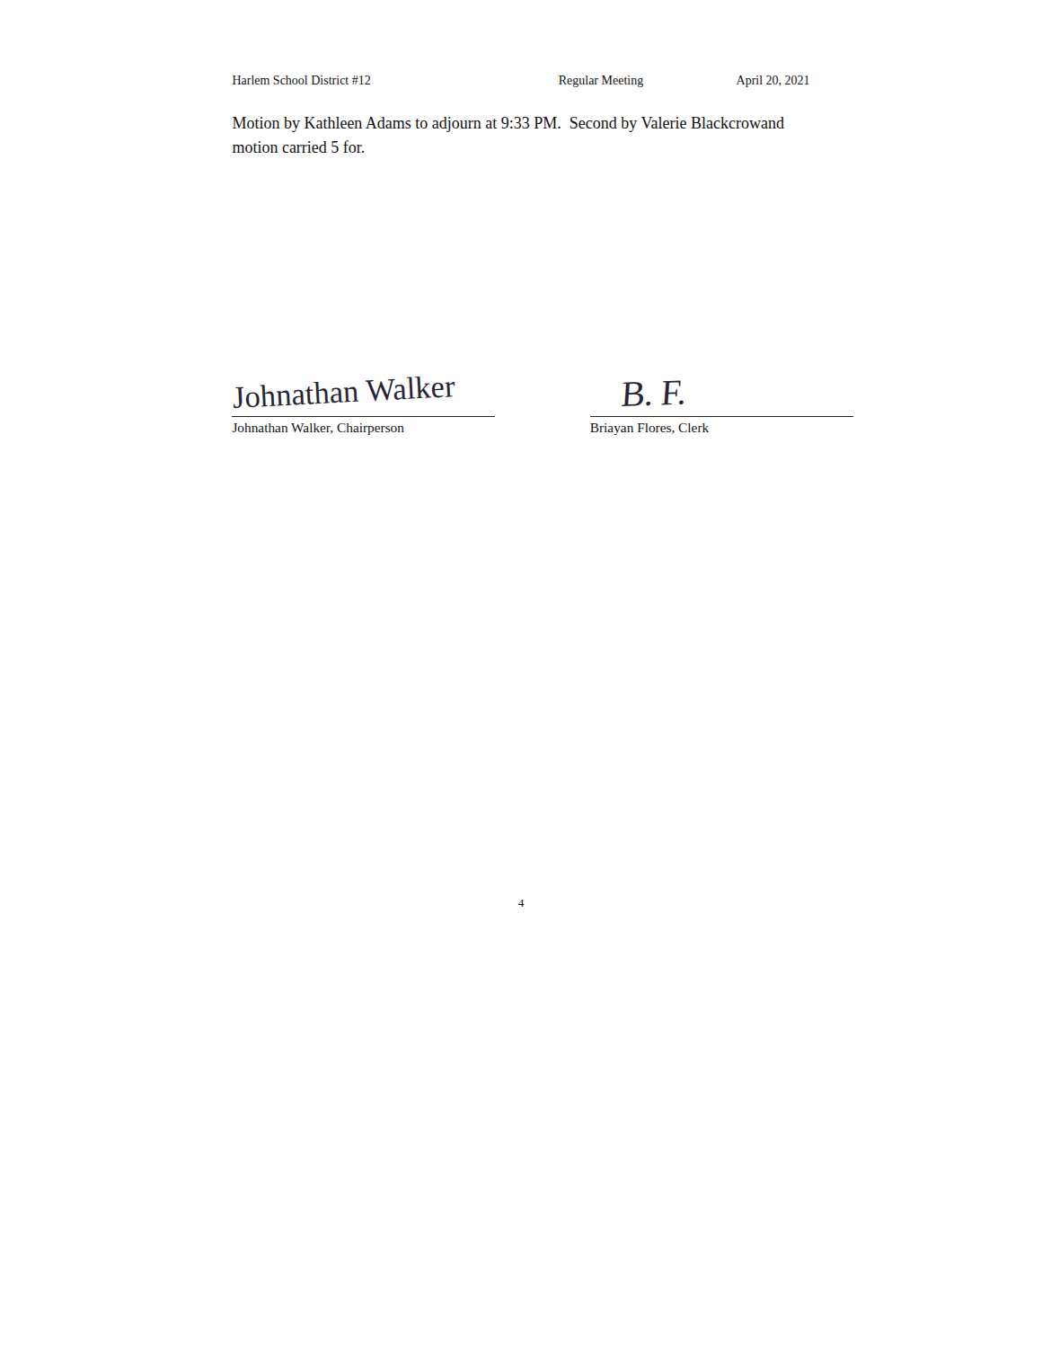Harlem School District #12 Regular Meeting April 20, 2021
Motion by Kathleen Adams to adjourn at 9:33 PM. Second by Valerie Blackcrowand motion carried 5 for.
Johnathan Walker
Johnathan Walker, Chairperson
B. F.
Briayan Flores, Clerk
4